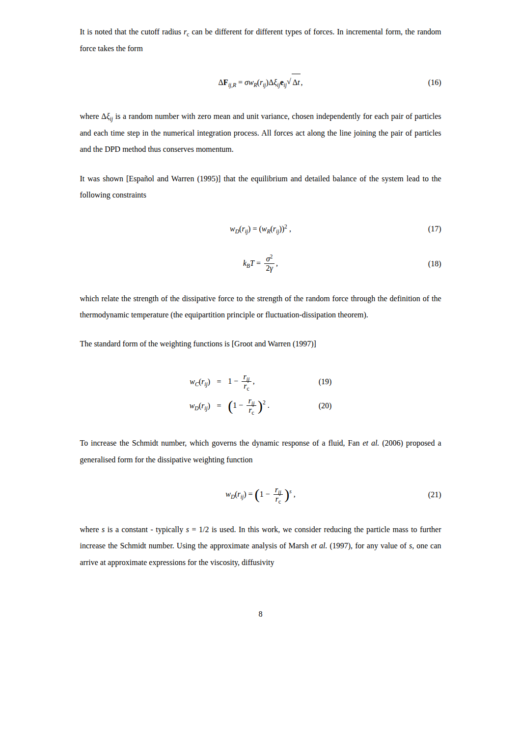It is noted that the cutoff radius rc can be different for different types of forces. In incremental form, the random force takes the form
ΔFij,R = σwR(rij)ΔξijeijΔt,
(16)
where Δξij is a random number with zero mean and unit variance, chosen independently for each pair of particles and each time step in the numerical integration process. All forces act along the line joining the pair of particles and the DPD method thus conserves momentum.
It was shown [Español and Warren (1995)] that the equilibrium and detailed balance of the system lead to the following constraints
wD(rij) = (wR(rij))2 ,
(17)
kBT = σ22γ,
(18)
which relate the strength of the dissipative force to the strength of the random force through the definition of the thermodynamic temperature (the equipartition principle or fluctuation-dissipation theorem).
The standard form of the weighting functions is [Groot and Warren (1997)]
| w C ( r ij ) | = | 1 − r ij r c , | (19) |
| w D ( r ij ) | = | ( 1 − r ij r c ) 2 . | (20) |
To increase the Schmidt number, which governs the dynamic response of a fluid, Fan et al. (2006) proposed a generalised form for the dissipative weighting function
wD(rij) = (1 − rij rc) s ,
(21)
where s is a constant - typically s = 1/2 is used. In this work, we consider reducing the particle mass to further increase the Schmidt number. Using the approximate analysis of Marsh et al. (1997), for any value of s, one can arrive at approximate expressions for the viscosity, diffusivity
8